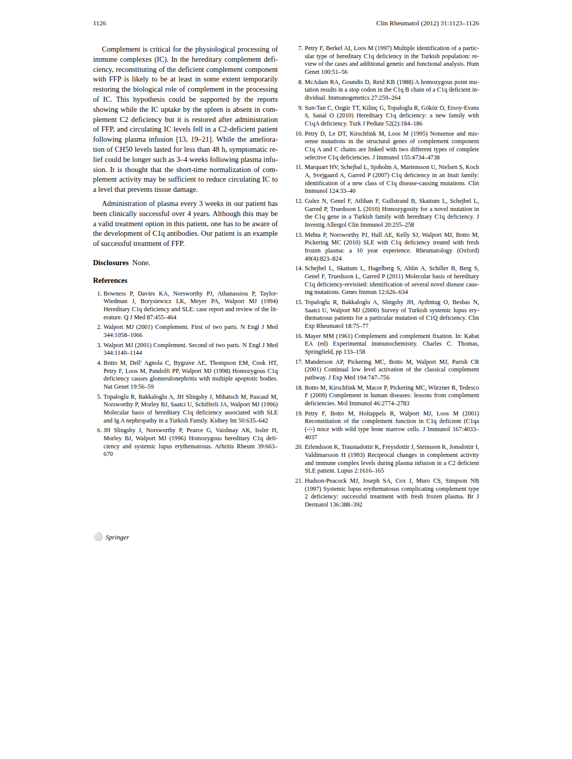1126 Clin Rheumatol (2012) 31:1123–1126
Complement is critical for the physiological processing of immune complexes (IC). In the hereditary complement deficiency, reconstituting of the deficient complement component with FFP is likely to be at least in some extent temporarily restoring the biological role of complement in the processing of IC. This hypothesis could be supported by the reports showing while the IC uptake by the spleen is absent in complement C2 deficiency but it is restored after administration of FFP, and circulating IC levels fell in a C2-deficient patient following plasma infusion [13, 19–21]. While the amelioration of CH50 levels lasted for less than 48 h, symptomatic relief could be longer such as 3–4 weeks following plasma infusion. It is thought that the short-time normalization of complement activity may be sufficient to reduce circulating IC to a level that prevents tissue damage.
Administration of plasma every 3 weeks in our patient has been clinically successful over 4 years. Although this may be a valid treatment option in this patient, one has to be aware of the development of C1q antibodies. Our patient is an example of successful treatment of FFP.
Disclosures None.
References
Bowness P, Davies KA, Norsworthy PJ, Athanassiou P, Taylor-Wiedman J, Borysiewicz LK, Meyer PA, Walport MJ (1994) Hereditary C1q deficiency and SLE: case report and review of the literature. Q J Med 87:455–464
Walport MJ (2001) Complement. First of two parts. N Engl J Med 344:1058–1066
Walport MJ (2001) Complement. Second of two parts. N Engl J Med 344:1140–1144
Botto M, Dell' Agnola C, Bygrave AE, Thompson EM, Cook HT, Petry F, Loos M, Pandolfi PP, Walport MJ (1998) Homozygous C1q deficiency causes glomerulonephritis with multiple apoptotic bodies. Nat Genet 19:56–59
Topaloglu R, Bakkaloglu A, JH Slingsby J, Mihatsch M, Pascaul M, Norsworthy P, Morley BJ, Saatci U, Schifferli JA, Walport MJ (1996) Molecular basis of hereditary C1q deficiency associated with SLE and Ig A nephropathy in a Turkish Family. Kidney Int 50:635–642
JH Slingsby J, Norsworthy P, Pearce G, Vaishnay AK, Issler H, Morley BJ, Walport MJ (1996) Homozygous hereditary C1q deficiency and systemic lupus erythematosus. Arhritis Rheum 39:663–670
Petry F, Berkel AI, Loos M (1997) Multiple identification of a particular type of hereditary C1q deficiency in the Turkish population: review of the cases and additional genetic and functional analysis. Hum Genet 100:51–56
McAdam RA, Goundis D, Reid KB (1988) A homozygous point mutation results in a stop codon in the C1q B chain of a C1q deficient individual. Immunogenetics 27:259–264
Sun-Tan C, Ozgür TT, Kilinç G, Topaloglu R, Gököz O, Ersoy-Evans S, Sanal O (2010) Hereditary C1q deficiency: a new family with C1qA deficiency. Turk J Pediatr 52(2):184–186
Petry D, Le DT, Kirschfink M, Loos M (1995) Nonsense and missense mutations in the structural genes of complement component C1q A and C chains are linked with two different types of complete selective C1q deficiencies. J Immunol 155:4734–4738
Marquart HV, Schejbal L, Sjoholm A, Martensson U, Nielsen S, Koch A, Svejgaard A, Garred P (2007) C1q deficiency in an Inuit family: identification of a new class of C1q disease-causing mutations. Clin Immunol 124:33–40
Gulez N, Genel F, Atlihan F, Gullstrand B, Skattum L, Schejbel L, Garred P, Truedsson L (2010) Homozygosity for a novel mutation in the C1q gene in a Turkish family with hereditary C1q deficiency. J Investig Allergol Clin Immunol 20:255–258
Mehta P, Norsworthy PJ, Hall AE, Kelly SJ, Walport MJ, Botto M, Pickering MC (2010) SLE with C1q deficiency treated with fresh frozen plasma: a 10 year experience. Rheumatology (Oxford) 49(4):823–824
Schejbel L, Skattum L, Hagelberg S, Ahlin A, Schiller B, Berg S, Genel F, Truedsson L, Garred P (2011) Molecular basis of hereditary C1q deficiency-revisited: identification of several novel disease causing mutations. Genes Immun 12:626–634
Topaloglu R, Bakkaloglu A, Slingsby JH, Aydintug O, Besbas N, Saatci U, Walport MJ (2000) Survey of Turkish systemic lupus erythematosus patients for a particular mutation of C1Q deficiency. Clin Exp Rheumatol 18:75–77
Mayer MM (1961) Complement and complement fixation. In: Kabat EA (ed) Experimental immunochemistry. Charles C. Thomas, Springfield, pp 133–158
Manderson AP, Pickering MC, Botto M, Walport MJ, Parish CR (2001) Continual low level activation of the classical complement pathway. J Exp Med 194:747–756
Botto M, Kirschfink M, Macor P, Pickering MC, Würzner R, Tedesco F (2009) Complement in human diseases: lessons from complement deficiencies. Mol Immunol 46:2774–2783
Petry F, Botto M, Holtappels R, Walport MJ, Loos M (2001) Reconstitution of the complement function in C1q deficient (C1qa (-/-) mice with wild type bone marrow cells. J Immunol 167:4033–4037
Erlendsson K, Traustadottir K, Freysdottir J, Steinsson K, Jonsdottir I, Valdimarsson H (1993) Reciprocal changes in complement activity and immune complex levels during plasma infusion in a C2 deficient SLE patient. Lupus 2:1616–165
Hudson-Peacock MJ, Joseph SA, Cox J, Muro CS, Simpson NB (1997) Systemic lupus erythematosus complicating complement type 2 deficiency: successful treatment with fresh frozen plasma. Br J Dermatol 136:388–392
⚪Springer